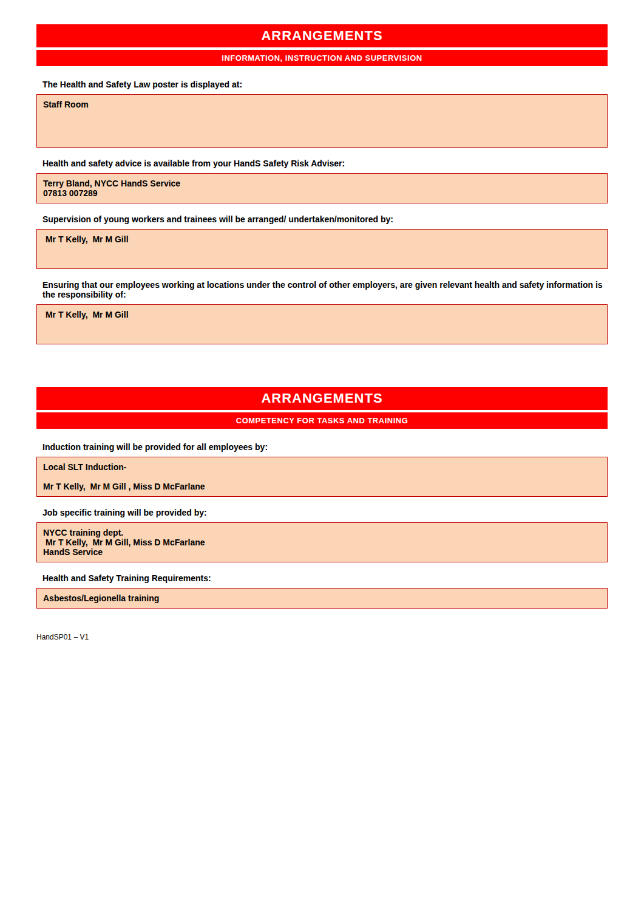ARRANGEMENTS
INFORMATION, INSTRUCTION AND SUPERVISION
The Health and Safety Law poster is displayed at:
Staff Room
Health and safety advice is available from your HandS Safety Risk Adviser:
Terry Bland, NYCC HandS Service
07813 007289
Supervision of young workers and trainees will be arranged/ undertaken/monitored by:
Mr T Kelly, Mr M Gill
Ensuring that our employees working at locations under the control of other employers, are given relevant health and safety information is the responsibility of:
Mr T Kelly, Mr M Gill
ARRANGEMENTS
COMPETENCY FOR TASKS AND TRAINING
Induction training will be provided for all employees by:
Local SLT Induction-
Mr T Kelly, Mr M Gill , Miss D McFarlane
Job specific training will be provided by:
NYCC training dept.
Mr T Kelly, Mr M Gill, Miss D McFarlane
HandS Service
Health and Safety Training Requirements:
Asbestos/Legionella training
HandSP01 – V1